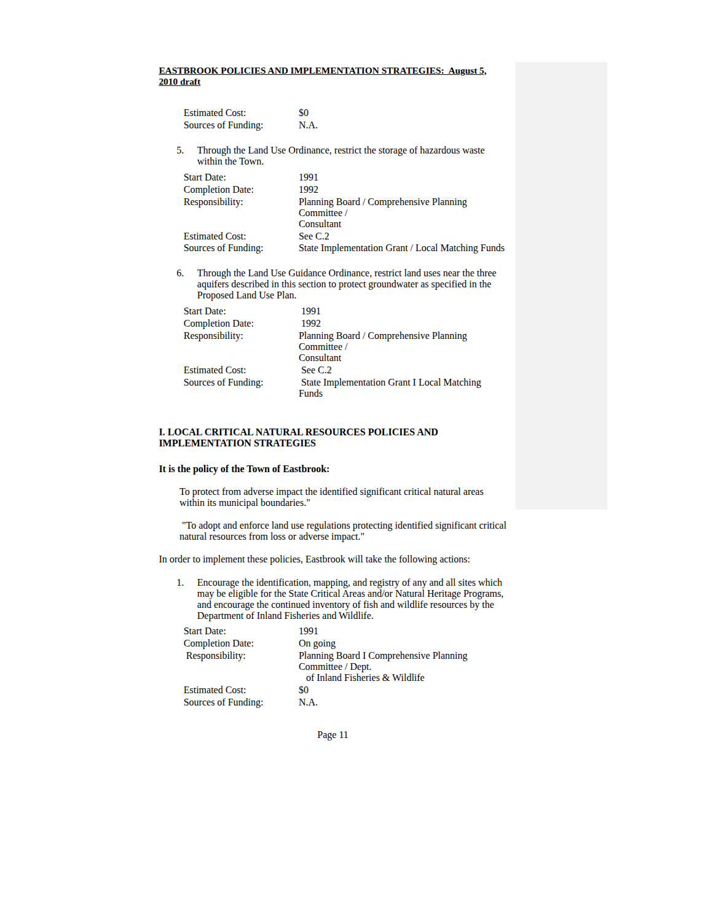EASTBROOK POLICIES AND IMPLEMENTATION STRATEGIES: August 5, 2010 draft
| Estimated Cost: | $0 |
| Sources of Funding: | N.A. |
5. Through the Land Use Ordinance, restrict the storage of hazardous waste within the Town.
| Start Date: | 1991 |
| Completion Date: | 1992 |
| Responsibility: | Planning Board / Comprehensive Planning Committee / Consultant |
| Estimated Cost: | See C.2 |
| Sources of Funding: | State Implementation Grant / Local Matching Funds |
6. Through the Land Use Guidance Ordinance, restrict land uses near the three aquifers described in this section to protect groundwater as specified in the Proposed Land Use Plan.
| Start Date: | 1991 |
| Completion Date: | 1992 |
| Responsibility: | Planning Board / Comprehensive Planning Committee / Consultant |
| Estimated Cost: | See C.2 |
| Sources of Funding: | State Implementation Grant I Local Matching Funds |
I. LOCAL CRITICAL NATURAL RESOURCES POLICIES AND IMPLEMENTATION STRATEGIES
It is the policy of the Town of Eastbrook:
To protect from adverse impact the identified significant critical natural areas within its municipal boundaries."
"To adopt and enforce land use regulations protecting identified significant critical natural resources from loss or adverse impact."
In order to implement these policies, Eastbrook will take the following actions:
1. Encourage the identification, mapping, and registry of any and all sites which may be eligible for the State Critical Areas and/or Natural Heritage Programs, and encourage the continued inventory of fish and wildlife resources by the Department of Inland Fisheries and Wildlife.
| Start Date: | 1991 |
| Completion Date: | On going |
| Responsibility: | Planning Board I Comprehensive Planning Committee / Dept. of Inland Fisheries & Wildlife |
| Estimated Cost: | $0 |
| Sources of Funding: | N.A. |
Page 11